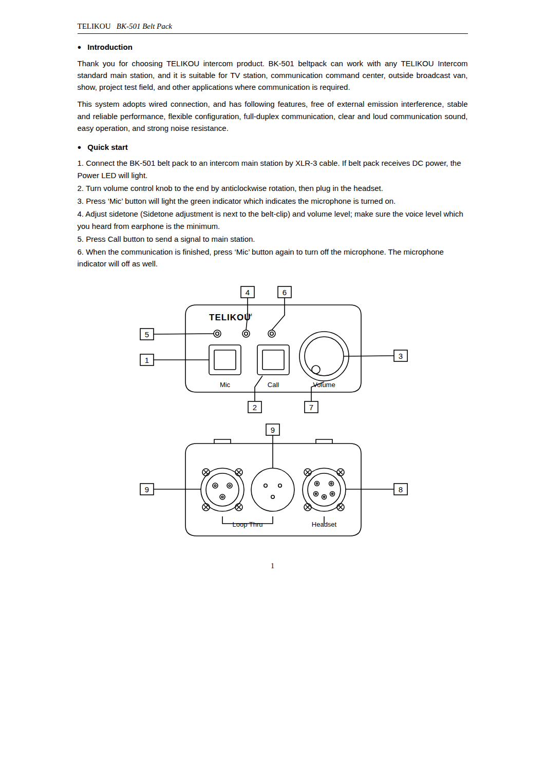TELIKOU BK-501 Belt Pack
Introduction
Thank you for choosing TELIKOU intercom product. BK-501 beltpack can work with any TELIKOU Intercom standard main station, and it is suitable for TV station, communication command center, outside broadcast van, show, project test field, and other applications where communication is required.
This system adopts wired connection, and has following features, free of external emission interference, stable and reliable performance, flexible configuration, full-duplex communication, clear and loud communication sound, easy operation, and strong noise resistance.
Quick start
1. Connect the BK-501 belt pack to an intercom main station by XLR-3 cable. If belt pack receives DC power, the Power LED will light.
2. Turn volume control knob to the end by anticlockwise rotation, then plug in the headset.
3. Press ‘Mic’ button will light the green indicator which indicates the microphone is turned on.
4. Adjust sidetone (Sidetone adjustment is next to the belt-clip) and volume level; make sure the voice level which you heard from earphone is the minimum.
5. Press Call button to send a signal to main station.
6. When the communication is finished, press ‘Mic’ button again to turn off the microphone. The microphone indicator will off as well.
4 6 5 1 3 2 7 9 9 8 TELIKOU TM Mic Call Volume Loop Thru Headset
1